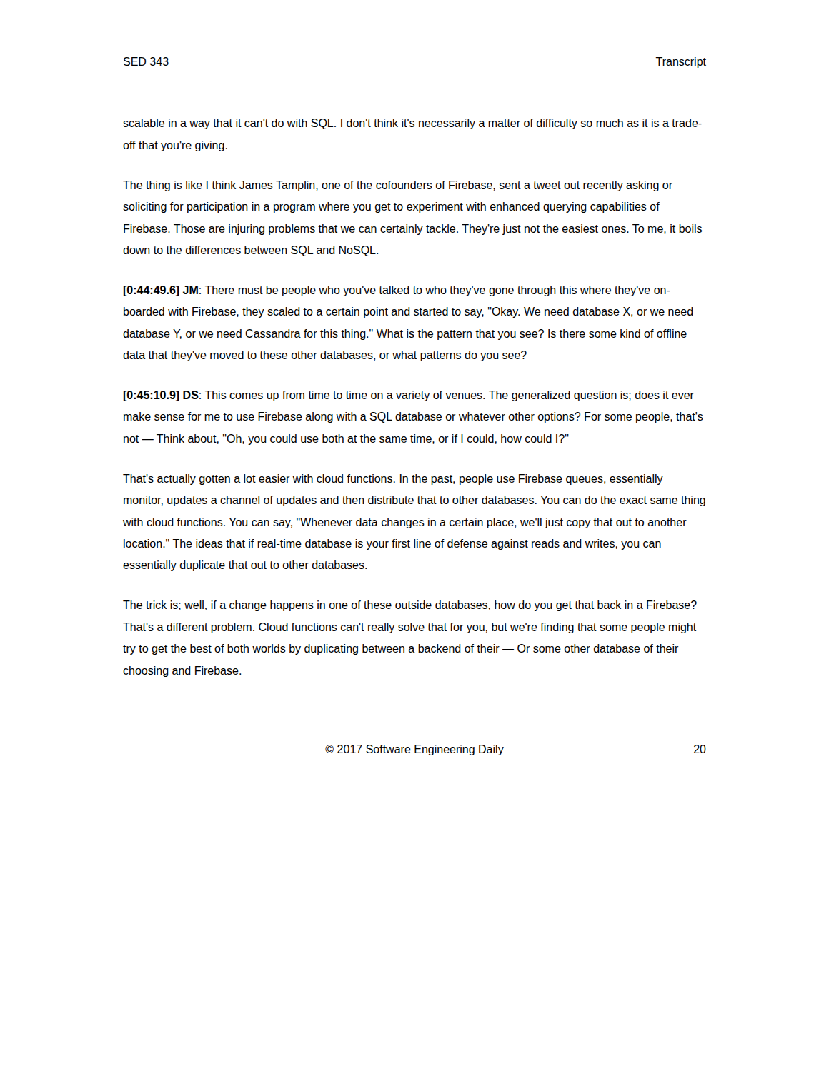SED 343 Transcript
scalable in a way that it can't do with SQL. I don't think it's necessarily a matter of difficulty so much as it is a trade-off that you're giving.
The thing is like I think James Tamplin, one of the cofounders of Firebase, sent a tweet out recently asking or soliciting for participation in a program where you get to experiment with enhanced querying capabilities of Firebase. Those are injuring problems that we can certainly tackle. They're just not the easiest ones. To me, it boils down to the differences between SQL and NoSQL.
[0:44:49.6] JM: There must be people who you've talked to who they've gone through this where they've on-boarded with Firebase, they scaled to a certain point and started to say, "Okay. We need database X, or we need database Y, or we need Cassandra for this thing." What is the pattern that you see? Is there some kind of offline data that they've moved to these other databases, or what patterns do you see?
[0:45:10.9] DS: This comes up from time to time on a variety of venues. The generalized question is; does it ever make sense for me to use Firebase along with a SQL database or whatever other options? For some people, that's not — Think about, "Oh, you could use both at the same time, or if I could, how could I?"
That's actually gotten a lot easier with cloud functions. In the past, people use Firebase queues, essentially monitor, updates a channel of updates and then distribute that to other databases. You can do the exact same thing with cloud functions. You can say, "Whenever data changes in a certain place, we'll just copy that out to another location." The ideas that if real-time database is your first line of defense against reads and writes, you can essentially duplicate that out to other databases.
The trick is; well, if a change happens in one of these outside databases, how do you get that back in a Firebase? That's a different problem. Cloud functions can't really solve that for you, but we're finding that some people might try to get the best of both worlds by duplicating between a backend of their — Or some other database of their choosing and Firebase.
© 2017 Software Engineering Daily 20